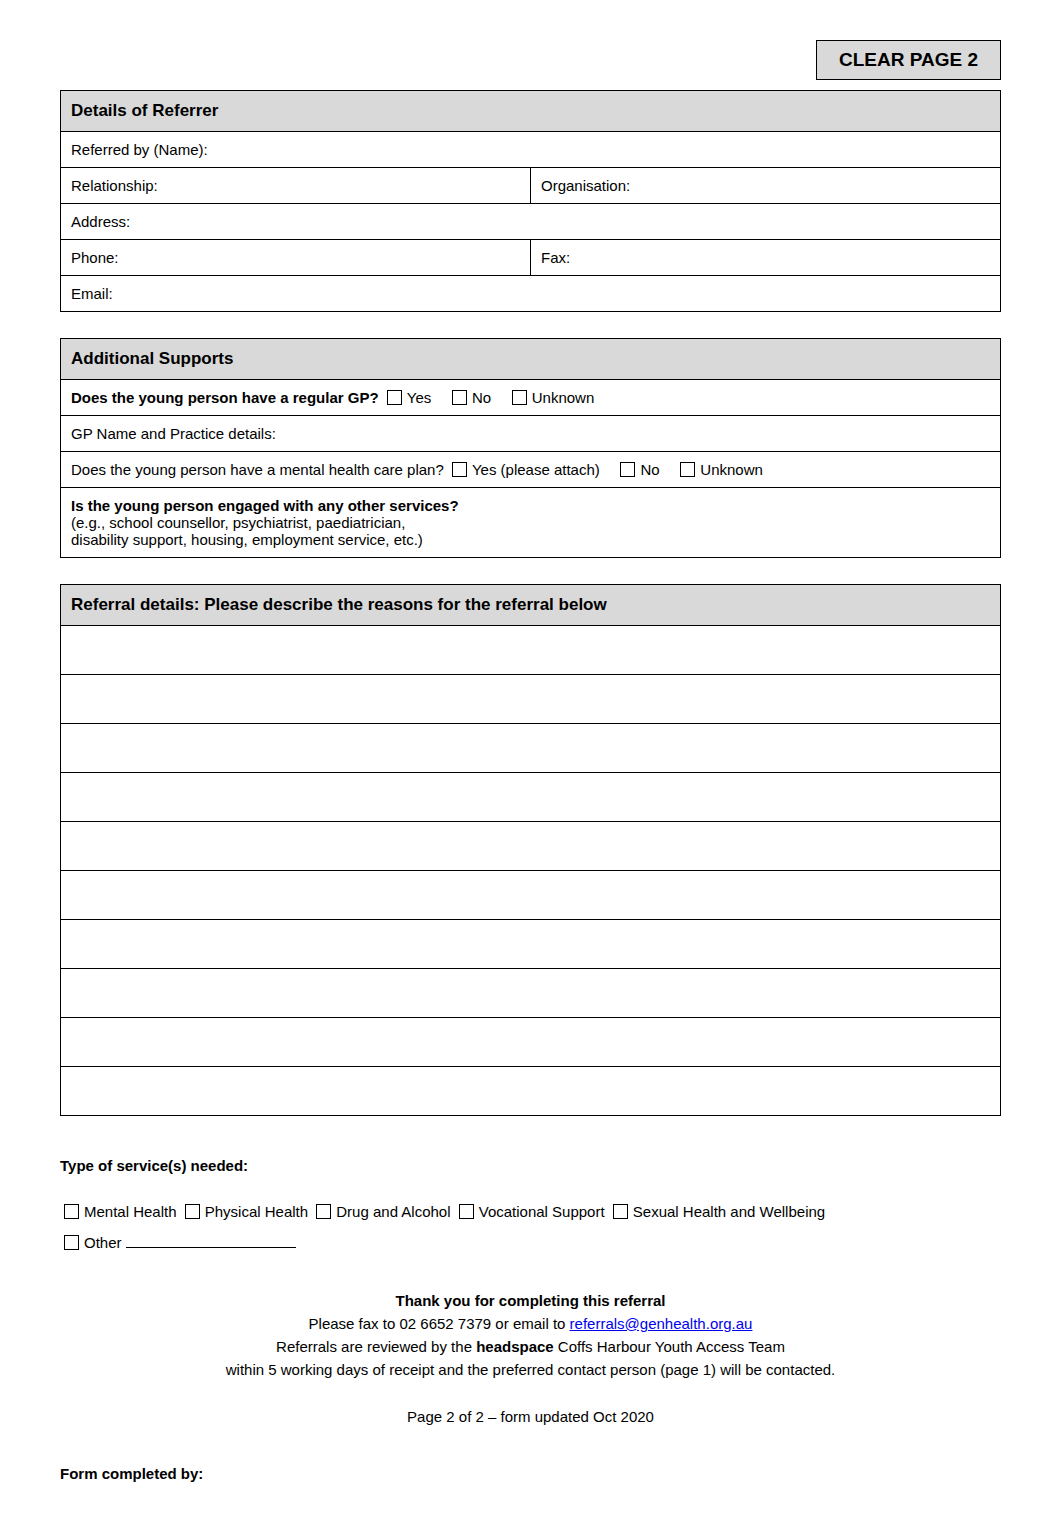CLEAR PAGE 2
| Details of Referrer |
| --- |
| Referred by (Name): |
| Relationship: | Organisation: |
| Address: |
| Phone: | Fax: |
| Email: |
| Additional Supports |
| --- |
| Does the young person have a regular GP? Yes No Unknown |
| GP Name and Practice details: |
| Does the young person have a mental health care plan? Yes (please attach) No Unknown |
| Is the young person engaged with any other services? (e.g., school counsellor, psychiatrist, paediatrician, disability support, housing, employment service, etc.) |
| Referral details: Please describe the reasons for the referral below |
| --- |
Type of service(s) needed: Mental Health Physical Health Drug and Alcohol Vocational Support Sexual Health and Wellbeing
Other
Thank you for completing this referral
Please fax to 02 6652 7379 or email to referrals@genhealth.org.au
Referrals are reviewed by the headspace Coffs Harbour Youth Access Team
within 5 working days of receipt and the preferred contact person (page 1) will be contacted.
Page 2 of 2 – form updated Oct 2020
Form completed by: